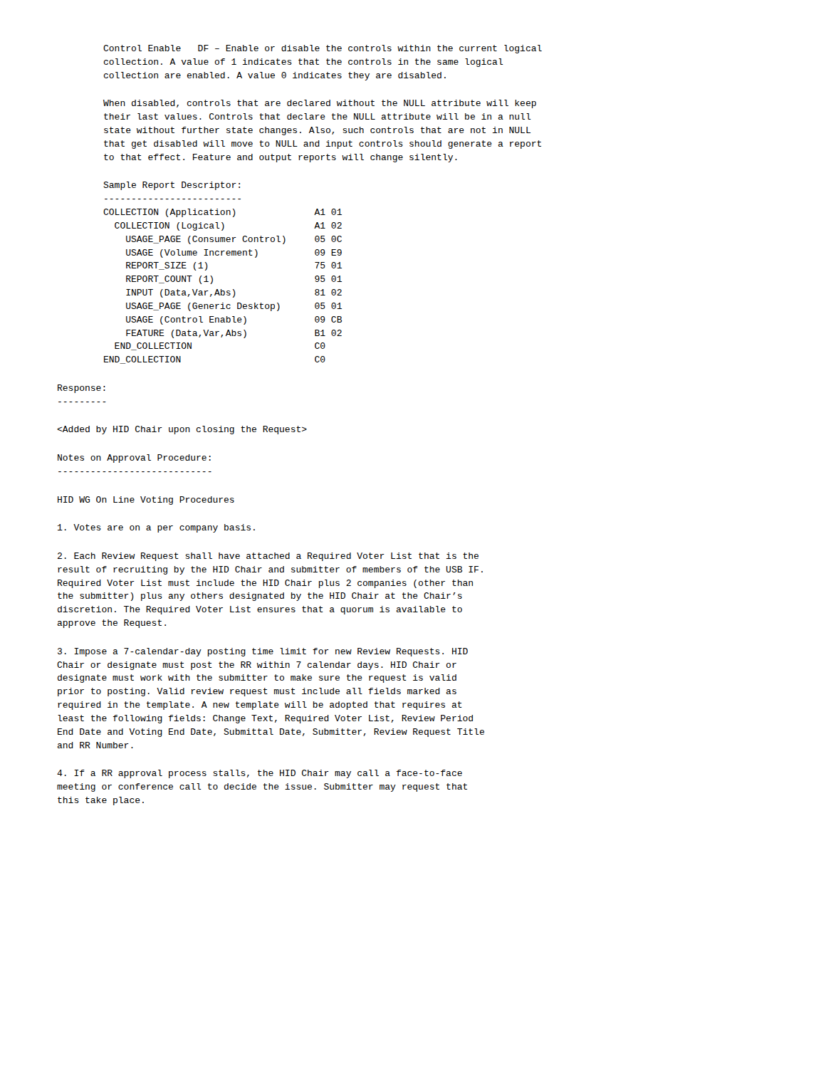Control Enable   DF – Enable or disable the controls within the current logical
collection. A value of 1 indicates that the controls in the same logical
collection are enabled. A value 0 indicates they are disabled.
When disabled, controls that are declared without the NULL attribute will keep
their last values. Controls that declare the NULL attribute will be in a null
state without further state changes. Also, such controls that are not in NULL
that get disabled will move to NULL and input controls should generate a report
to that effect. Feature and output reports will change silently.
Sample Report Descriptor:
-------------------------
COLLECTION (Application)              A1 01
  COLLECTION (Logical)                A1 02
    USAGE_PAGE (Consumer Control)     05 0C
    USAGE (Volume Increment)          09 E9
    REPORT_SIZE (1)                   75 01
    REPORT_COUNT (1)                  95 01
    INPUT (Data,Var,Abs)              81 02
    USAGE_PAGE (Generic Desktop)      05 01
    USAGE (Control Enable)            09 CB
    FEATURE (Data,Var,Abs)            B1 02
  END_COLLECTION                      C0
END_COLLECTION                        C0
Response:
---------
<Added by HID Chair upon closing the Request>
Notes on Approval Procedure:
----------------------------
HID WG On Line Voting Procedures
1. Votes are on a per company basis.
2. Each Review Request shall have attached a Required Voter List that is the
result of recruiting by the HID Chair and submitter of members of the USB IF.
Required Voter List must include the HID Chair plus 2 companies (other than
the submitter) plus any others designated by the HID Chair at the Chair’s
discretion. The Required Voter List ensures that a quorum is available to
approve the Request.
3. Impose a 7-calendar-day posting time limit for new Review Requests. HID
Chair or designate must post the RR within 7 calendar days. HID Chair or
designate must work with the submitter to make sure the request is valid
prior to posting. Valid review request must include all fields marked as
required in the template. A new template will be adopted that requires at
least the following fields: Change Text, Required Voter List, Review Period
End Date and Voting End Date, Submittal Date, Submitter, Review Request Title
and RR Number.
4. If a RR approval process stalls, the HID Chair may call a face-to-face
meeting or conference call to decide the issue. Submitter may request that
this take place.